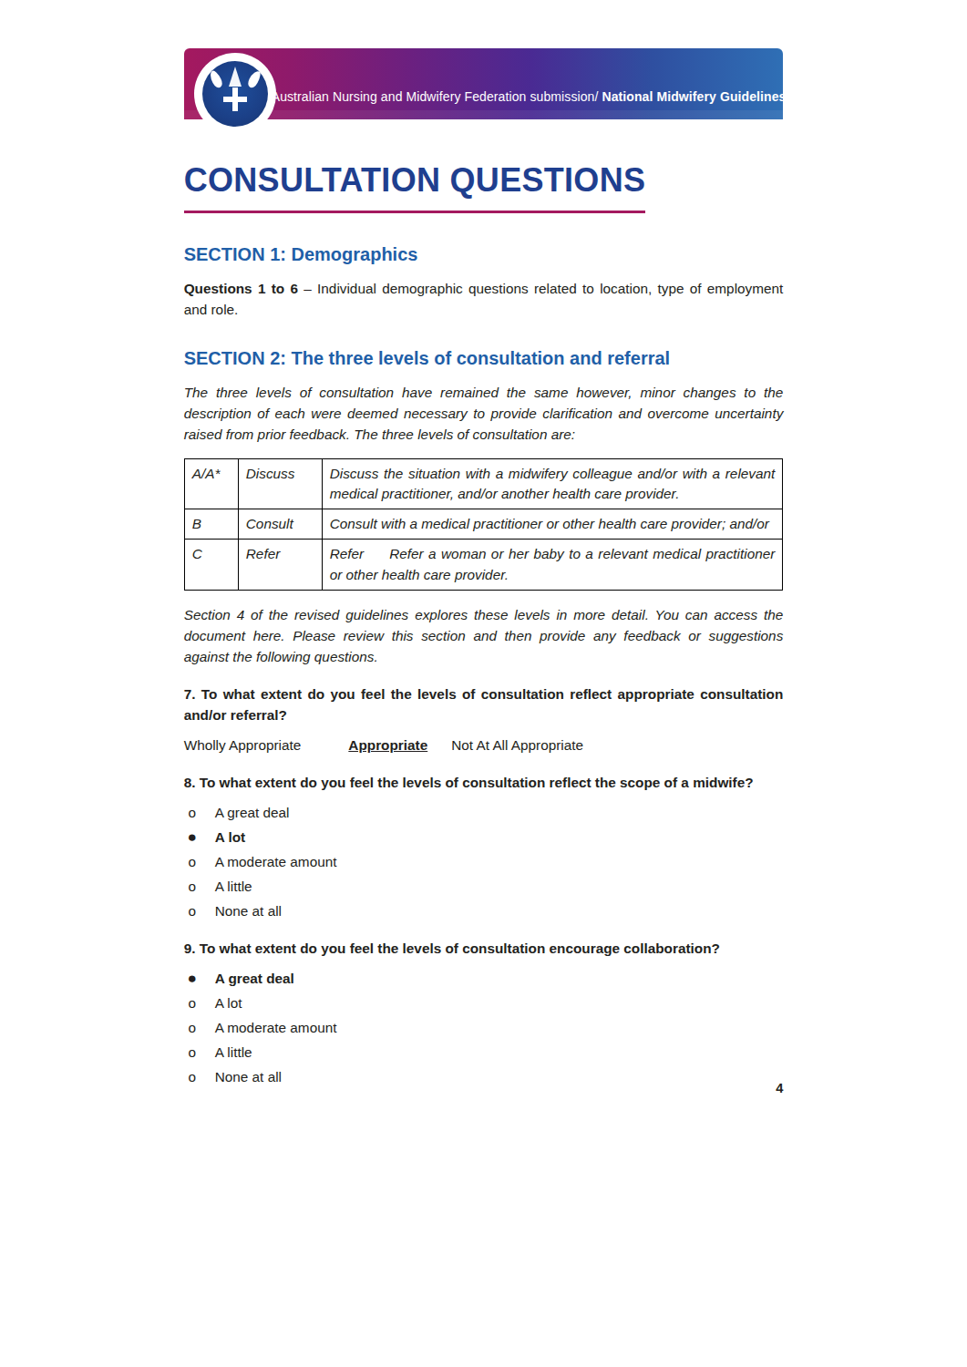Australian Nursing and Midwifery Federation submission/ National Midwifery Guidelines for Consultation and Referral
CONSULTATION QUESTIONS
SECTION 1: Demographics
Questions 1 to 6 – Individual demographic questions related to location, type of employment and role.
SECTION 2: The three levels of consultation and referral
The three levels of consultation have remained the same however, minor changes to the description of each were deemed necessary to provide clarification and overcome uncertainty raised from prior feedback. The three levels of consultation are:
| A/A* | Discuss | Discuss the situation with a midwifery colleague and/or with a relevant medical practitioner, and/or another health care provider. |
| B | Consult | Consult with a medical practitioner or other health care provider; and/or |
| C | Refer | Refer Refer a woman or her baby to a relevant medical practitioner or other health care provider. |
Section 4 of the revised guidelines explores these levels in more detail. You can access the document here. Please review this section and then provide any feedback or suggestions against the following questions.
7. To what extent do you feel the levels of consultation reflect appropriate consultation and/or referral?
Wholly Appropriate Appropriate Not At All Appropriate
8. To what extent do you feel the levels of consultation reflect the scope of a midwife?
o A great deal
●A lot
o A moderate amount
o A little
o None at all
9. To what extent do you feel the levels of consultation encourage collaboration?
●A great deal
o A lot
o A moderate amount
o A little
o None at all
4